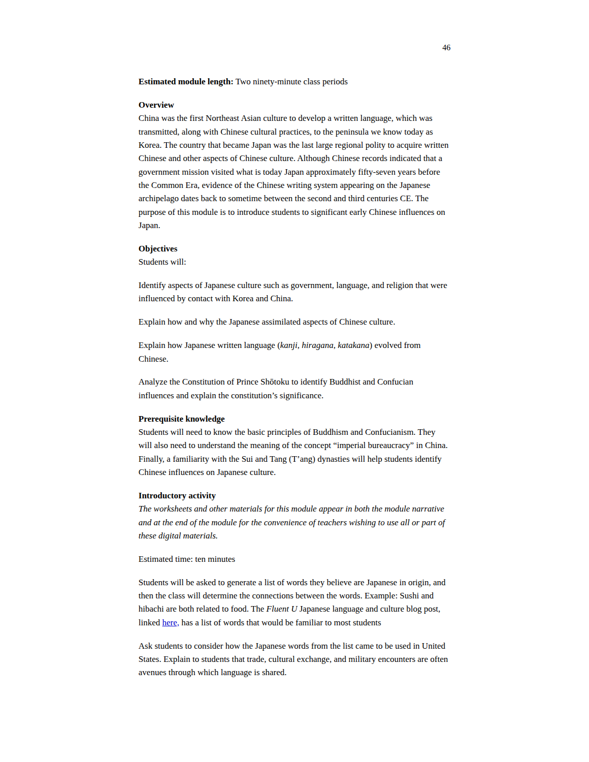46
Estimated module length: Two ninety-minute class periods
Overview
China was the first Northeast Asian culture to develop a written language, which was transmitted, along with Chinese cultural practices, to the peninsula we know today as Korea. The country that became Japan was the last large regional polity to acquire written Chinese and other aspects of Chinese culture. Although Chinese records indicated that a government mission visited what is today Japan approximately fifty-seven years before the Common Era, evidence of the Chinese writing system appearing on the Japanese archipelago dates back to sometime between the second and third centuries CE. The purpose of this module is to introduce students to significant early Chinese influences on Japan.
Objectives
Students will:
Identify aspects of Japanese culture such as government, language, and religion that were influenced by contact with Korea and China.
Explain how and why the Japanese assimilated aspects of Chinese culture.
Explain how Japanese written language (kanji, hiragana, katakana) evolved from Chinese.
Analyze the Constitution of Prince Shōtoku to identify Buddhist and Confucian influences and explain the constitution’s significance.
Prerequisite knowledge
Students will need to know the basic principles of Buddhism and Confucianism. They will also need to understand the meaning of the concept “imperial bureaucracy” in China. Finally, a familiarity with the Sui and Tang (T’ang) dynasties will help students identify Chinese influences on Japanese culture.
Introductory activity
The worksheets and other materials for this module appear in both the module narrative and at the end of the module for the convenience of teachers wishing to use all or part of these digital materials.
Estimated time: ten minutes
Students will be asked to generate a list of words they believe are Japanese in origin, and then the class will determine the connections between the words. Example: Sushi and hibachi are both related to food. The Fluent U Japanese language and culture blog post, linked here, has a list of words that would be familiar to most students
Ask students to consider how the Japanese words from the list came to be used in United States. Explain to students that trade, cultural exchange, and military encounters are often avenues through which language is shared.